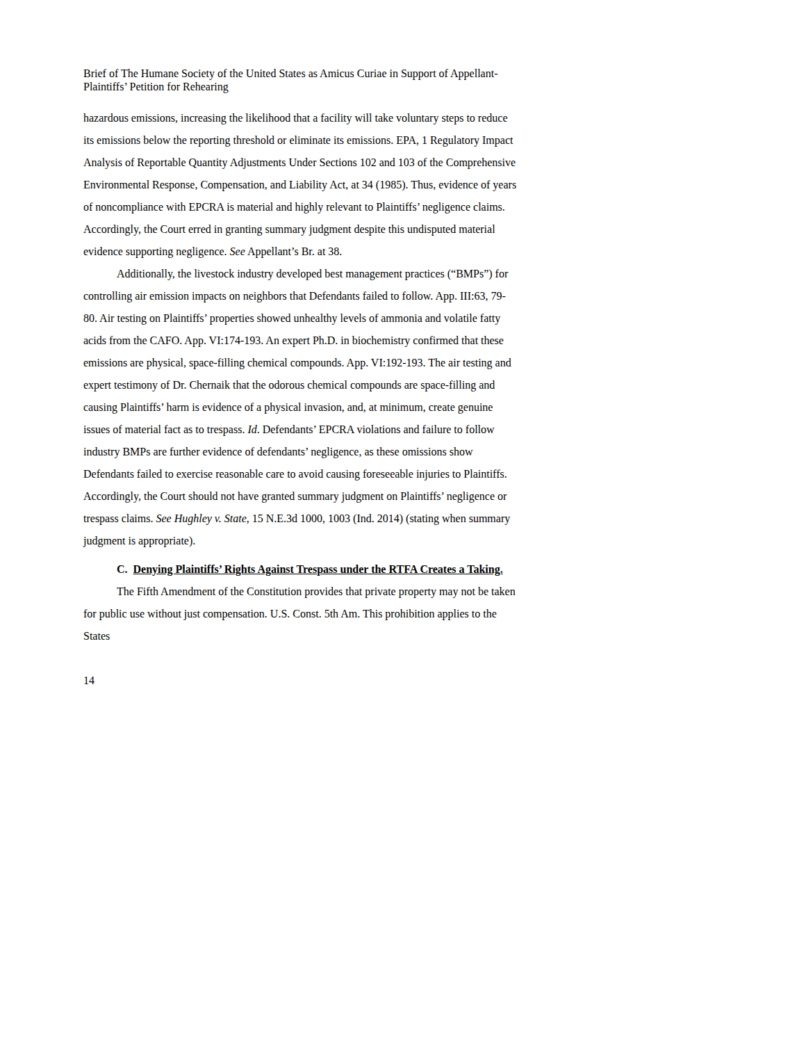Brief of The Humane Society of the United States as Amicus Curiae in Support of Appellant-Plaintiffs’ Petition for Rehearing
hazardous emissions, increasing the likelihood that a facility will take voluntary steps to reduce its emissions below the reporting threshold or eliminate its emissions. EPA, 1 Regulatory Impact Analysis of Reportable Quantity Adjustments Under Sections 102 and 103 of the Comprehensive Environmental Response, Compensation, and Liability Act, at 34 (1985). Thus, evidence of years of noncompliance with EPCRA is material and highly relevant to Plaintiffs’ negligence claims. Accordingly, the Court erred in granting summary judgment despite this undisputed material evidence supporting negligence. See Appellant’s Br. at 38.
Additionally, the livestock industry developed best management practices (“BMPs”) for controlling air emission impacts on neighbors that Defendants failed to follow. App. III:63, 79-80. Air testing on Plaintiffs’ properties showed unhealthy levels of ammonia and volatile fatty acids from the CAFO. App. VI:174-193. An expert Ph.D. in biochemistry confirmed that these emissions are physical, space-filling chemical compounds. App. VI:192-193. The air testing and expert testimony of Dr. Chernaik that the odorous chemical compounds are space-filling and causing Plaintiffs’ harm is evidence of a physical invasion, and, at minimum, create genuine issues of material fact as to trespass. Id. Defendants’ EPCRA violations and failure to follow industry BMPs are further evidence of defendants’ negligence, as these omissions show Defendants failed to exercise reasonable care to avoid causing foreseeable injuries to Plaintiffs. Accordingly, the Court should not have granted summary judgment on Plaintiffs’ negligence or trespass claims. See Hughley v. State, 15 N.E.3d 1000, 1003 (Ind. 2014) (stating when summary judgment is appropriate).
C. Denying Plaintiffs’ Rights Against Trespass under the RTFA Creates a Taking.
The Fifth Amendment of the Constitution provides that private property may not be taken for public use without just compensation. U.S. Const. 5th Am. This prohibition applies to the States
14